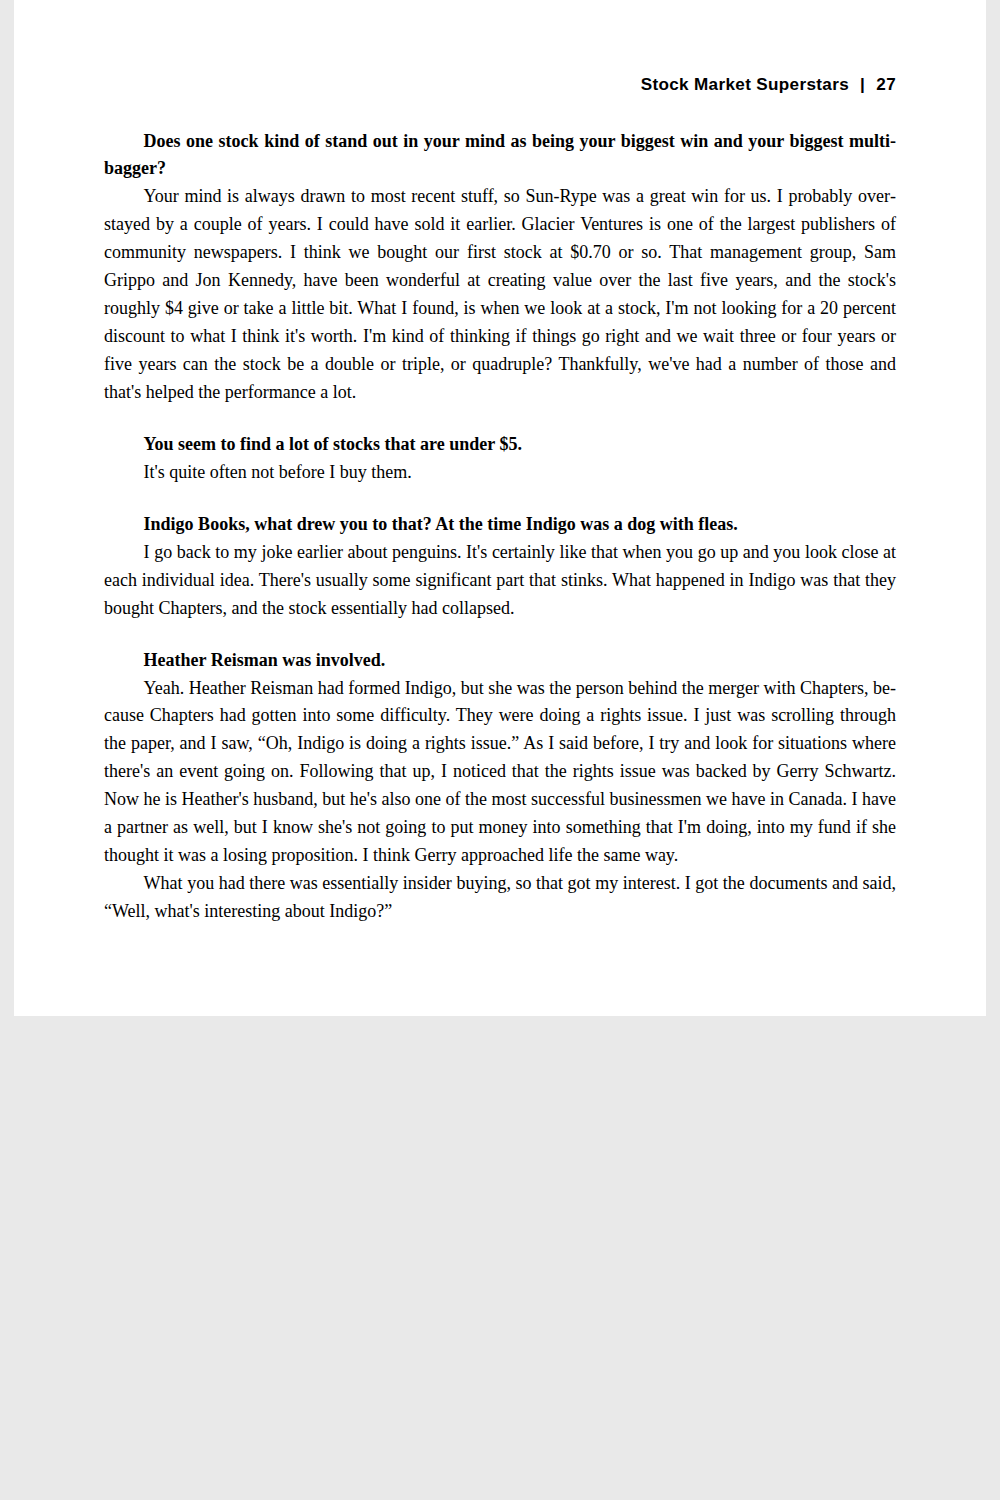Stock Market Superstars | 27
Does one stock kind of stand out in your mind as being your biggest win and your biggest multi-bagger?
Your mind is always drawn to most recent stuff, so Sun-Rype was a great win for us. I probably overstayed by a couple of years. I could have sold it earlier. Glacier Ventures is one of the largest publishers of community newspapers. I think we bought our first stock at $0.70 or so. That management group, Sam Grippo and Jon Kennedy, have been wonderful at creating value over the last five years, and the stock's roughly $4 give or take a little bit. What I found, is when we look at a stock, I'm not looking for a 20 percent discount to what I think it's worth. I'm kind of thinking if things go right and we wait three or four years or five years can the stock be a double or triple, or quadruple? Thankfully, we've had a number of those and that's helped the performance a lot.
You seem to find a lot of stocks that are under $5.
It's quite often not before I buy them.
Indigo Books, what drew you to that? At the time Indigo was a dog with fleas.
I go back to my joke earlier about penguins. It's certainly like that when you go up and you look close at each individual idea. There's usually some significant part that stinks. What happened in Indigo was that they bought Chapters, and the stock essentially had collapsed.
Heather Reisman was involved.
Yeah. Heather Reisman had formed Indigo, but she was the person behind the merger with Chapters, because Chapters had gotten into some difficulty. They were doing a rights issue. I just was scrolling through the paper, and I saw, “Oh, Indigo is doing a rights issue.” As I said before, I try and look for situations where there's an event going on. Following that up, I noticed that the rights issue was backed by Gerry Schwartz. Now he is Heather's husband, but he's also one of the most successful businessmen we have in Canada. I have a partner as well, but I know she's not going to put money into something that I'm doing, into my fund if she thought it was a losing proposition. I think Gerry approached life the same way.
What you had there was essentially insider buying, so that got my interest. I got the documents and said, “Well, what's interesting about Indigo?”